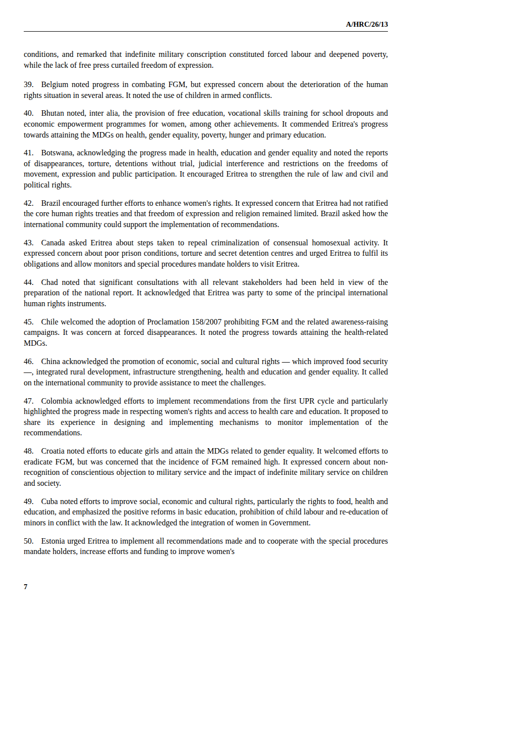A/HRC/26/13
conditions, and remarked that indefinite military conscription constituted forced labour and deepened poverty, while the lack of free press curtailed freedom of expression.
39. Belgium noted progress in combating FGM, but expressed concern about the deterioration of the human rights situation in several areas. It noted the use of children in armed conflicts.
40. Bhutan noted, inter alia, the provision of free education, vocational skills training for school dropouts and economic empowerment programmes for women, among other achievements. It commended Eritrea's progress towards attaining the MDGs on health, gender equality, poverty, hunger and primary education.
41. Botswana, acknowledging the progress made in health, education and gender equality and noted the reports of disappearances, torture, detentions without trial, judicial interference and restrictions on the freedoms of movement, expression and public participation. It encouraged Eritrea to strengthen the rule of law and civil and political rights.
42. Brazil encouraged further efforts to enhance women's rights. It expressed concern that Eritrea had not ratified the core human rights treaties and that freedom of expression and religion remained limited. Brazil asked how the international community could support the implementation of recommendations.
43. Canada asked Eritrea about steps taken to repeal criminalization of consensual homosexual activity. It expressed concern about poor prison conditions, torture and secret detention centres and urged Eritrea to fulfil its obligations and allow monitors and special procedures mandate holders to visit Eritrea.
44. Chad noted that significant consultations with all relevant stakeholders had been held in view of the preparation of the national report. It acknowledged that Eritrea was party to some of the principal international human rights instruments.
45. Chile welcomed the adoption of Proclamation 158/2007 prohibiting FGM and the related awareness-raising campaigns. It was concern at forced disappearances. It noted the progress towards attaining the health-related MDGs.
46. China acknowledged the promotion of economic, social and cultural rights — which improved food security —, integrated rural development, infrastructure strengthening, health and education and gender equality. It called on the international community to provide assistance to meet the challenges.
47. Colombia acknowledged efforts to implement recommendations from the first UPR cycle and particularly highlighted the progress made in respecting women's rights and access to health care and education. It proposed to share its experience in designing and implementing mechanisms to monitor implementation of the recommendations.
48. Croatia noted efforts to educate girls and attain the MDGs related to gender equality. It welcomed efforts to eradicate FGM, but was concerned that the incidence of FGM remained high. It expressed concern about non-recognition of conscientious objection to military service and the impact of indefinite military service on children and society.
49. Cuba noted efforts to improve social, economic and cultural rights, particularly the rights to food, health and education, and emphasized the positive reforms in basic education, prohibition of child labour and re-education of minors in conflict with the law. It acknowledged the integration of women in Government.
50. Estonia urged Eritrea to implement all recommendations made and to cooperate with the special procedures mandate holders, increase efforts and funding to improve women's
7